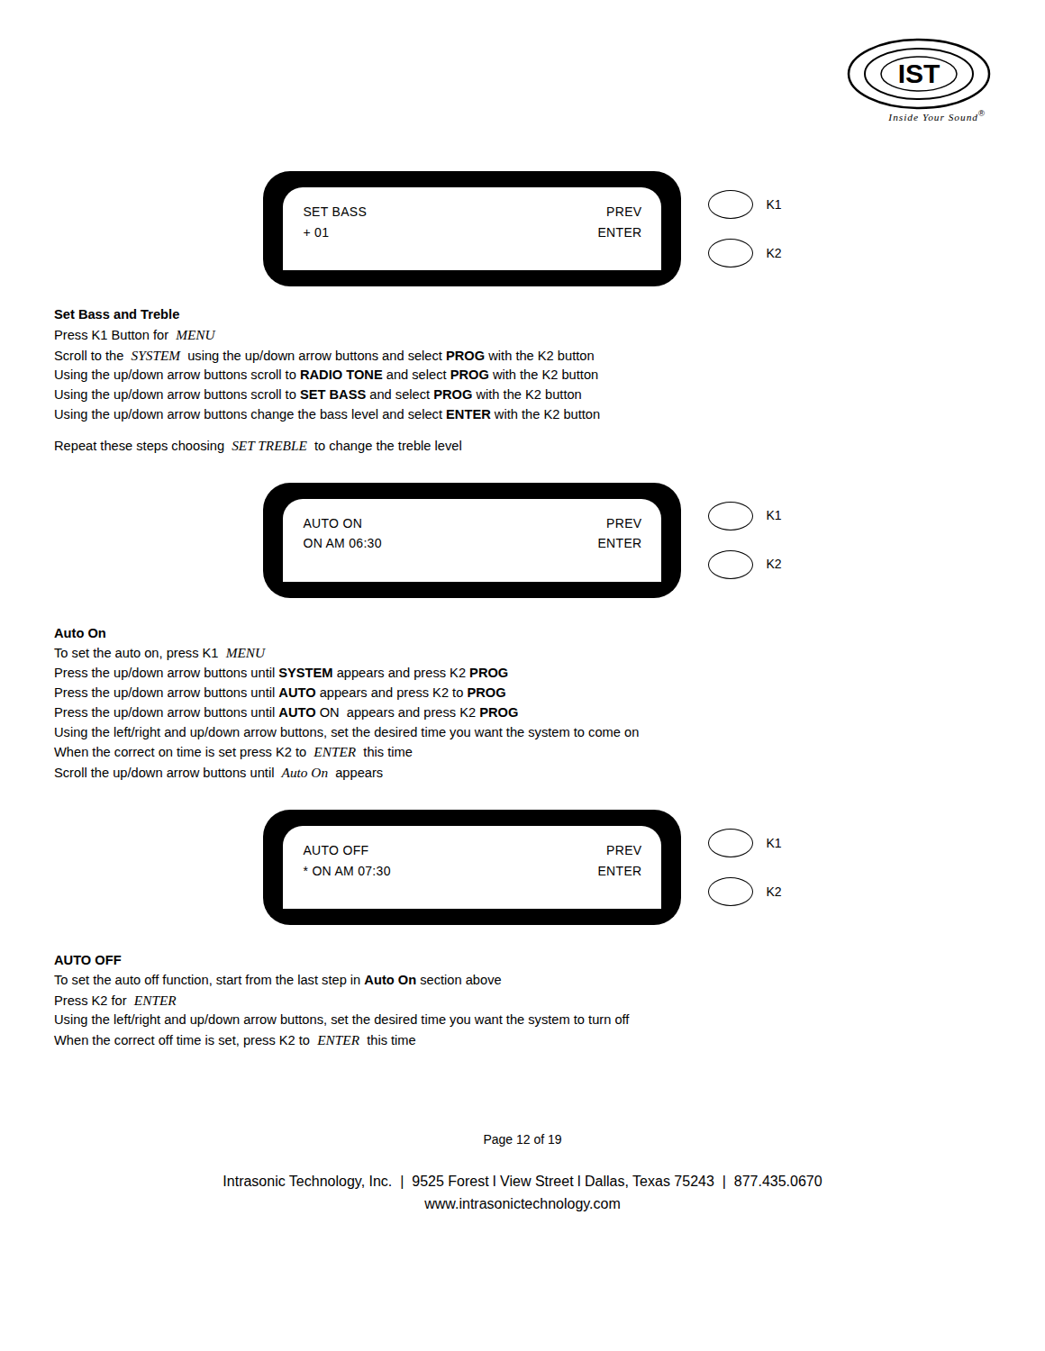IST
Inside Your Sound®
SET BASS PREV
+ 01 ENTER
K1
K2
Set Bass and Treble
Press K1 Button for MENU
Scroll to the SYSTEM using the up/down arrow buttons and select PROG with the K2 button
Using the up/down arrow buttons scroll to RADIO TONE and select PROG with the K2 button
Using the up/down arrow buttons scroll to SET BASS and select PROG with the K2 button
Using the up/down arrow buttons change the bass level and select ENTER with the K2 button
Repeat these steps choosing SET TREBLE to change the treble level
AUTO ON PREV
ON AM 06:30 ENTER
K1
K2
Auto On
To set the auto on, press K1 MENU
Press the up/down arrow buttons until SYSTEM appears and press K2 PROG
Press the up/down arrow buttons until AUTO appears and press K2 to PROG
Press the up/down arrow buttons until AUTO ON appears and press K2 PROG
Using the left/right and up/down arrow buttons, set the desired time you want the system to come on
When the correct on time is set press K2 to ENTER this time
Scroll the up/down arrow buttons until Auto On appears
AUTO OFF PREV
* ON AM 07:30 ENTER
K1
K2
AUTO OFF
To set the auto off function, start from the last step in Auto On section above
Press K2 for ENTER
Using the left/right and up/down arrow buttons, set the desired time you want the system to turn off
When the correct off time is set, press K2 to ENTER this time
Page 12 of 19
Intrasonic Technology, Inc. | 9525 Forest l View Street l Dallas, Texas 75243 | 877.435.0670
www.intrasonictechnology.com